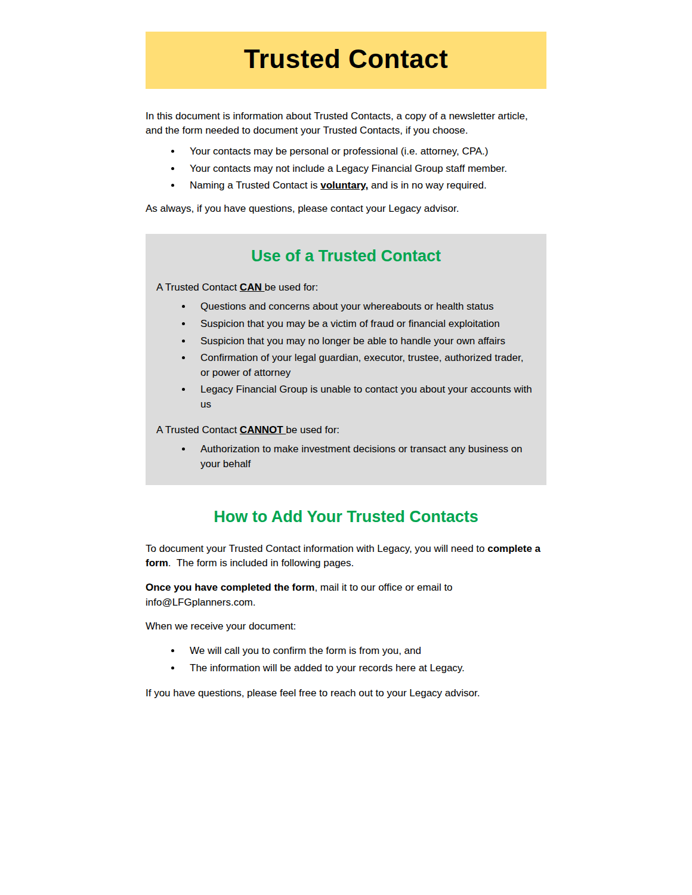Trusted Contact
In this document is information about Trusted Contacts, a copy of a newsletter article, and the form needed to document your Trusted Contacts, if you choose.
Your contacts may be personal or professional (i.e. attorney, CPA.)
Your contacts may not include a Legacy Financial Group staff member.
Naming a Trusted Contact is voluntary, and is in no way required.
As always, if you have questions, please contact your Legacy advisor.
Use of a Trusted Contact
A Trusted Contact CAN be used for:
Questions and concerns about your whereabouts or health status
Suspicion that you may be a victim of fraud or financial exploitation
Suspicion that you may no longer be able to handle your own affairs
Confirmation of your legal guardian, executor, trustee, authorized trader,
or power of attorney
Legacy Financial Group is unable to contact you about your accounts with us
A Trusted Contact CANNOT be used for:
Authorization to make investment decisions or transact any business on your behalf
How to Add Your Trusted Contacts
To document your Trusted Contact information with Legacy, you will need to complete a form. The form is included in following pages.
Once you have completed the form, mail it to our office or email to info@LFGplanners.com.
When we receive your document:
We will call you to confirm the form is from you, and
The information will be added to your records here at Legacy.
If you have questions, please feel free to reach out to your Legacy advisor.